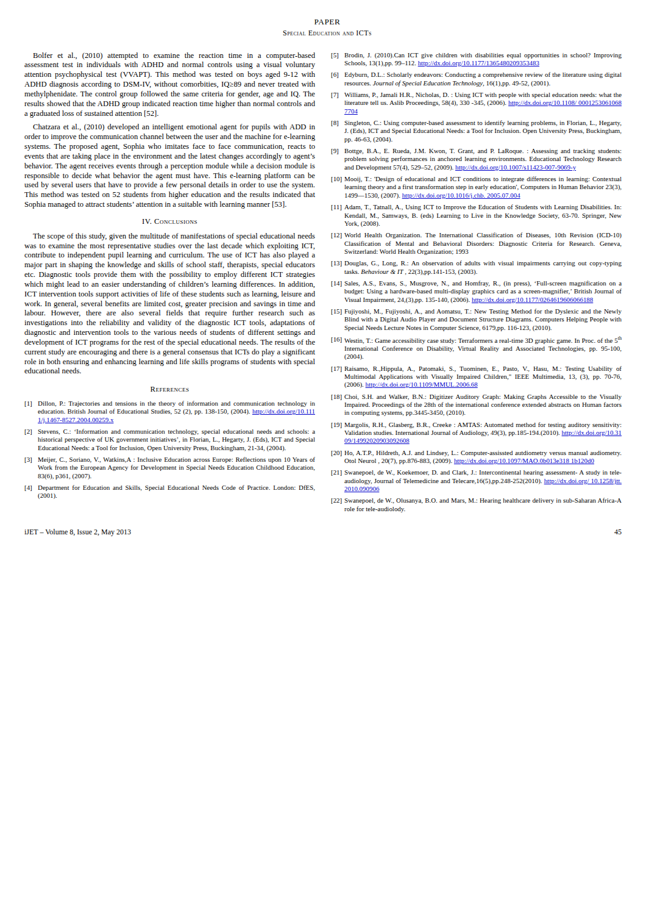PAPER
Special Education and ICTs
Bolfer et al., (2010) attempted to examine the reaction time in a computer-based assessment test in individuals with ADHD and normal controls using a visual voluntary attention psychophysical test (VVAPT). This method was tested on boys aged 9-12 with ADHD diagnosis according to DSM-IV, without comorbities, IQ≥89 and never treated with methylphenidate. The control group followed the same criteria for gender, age and IQ. The results showed that the ADHD group indicated reaction time higher than normal controls and a graduated loss of sustained attention [52].
Chatzara et al., (2010) developed an intelligent emotional agent for pupils with ADD in order to improve the communication channel between the user and the machine for e-learning systems. The proposed agent, Sophia who imitates face to face communication, reacts to events that are taking place in the environment and the latest changes accordingly to agent’s behavior. The agent receives events through a perception module while a decision module is responsible to decide what behavior the agent must have. This e-learning platform can be used by several users that have to provide a few personal details in order to use the system. This method was tested on 52 students from higher education and the results indicated that Sophia managed to attract students’ attention in a suitable with learning manner [53].
IV. Conclusions
The scope of this study, given the multitude of manifestations of special educational needs was to examine the most representative studies over the last decade which exploiting ICT, contribute to independent pupil learning and curriculum. The use of ICT has also played a major part in shaping the knowledge and skills of school staff, therapists, special educators etc. Diagnostic tools provide them with the possibility to employ different ICT strategies which might lead to an easier understanding of children’s learning differences. In addition, ICT intervention tools support activities of life of these students such as learning, leisure and work. In general, several benefits are limited cost, greater precision and savings in time and labour. However, there are also several fields that require further research such as investigations into the reliability and validity of the diagnostic ICT tools, adaptations of diagnostic and intervention tools to the various needs of students of different settings and development of ICT programs for the rest of the special educational needs. The results of the current study are encouraging and there is a general consensus that ICTs do play a significant role in both ensuring and enhancing learning and life skills programs of students with special educational needs.
References
[1] Dillon, P.: Trajectories and tensions in the theory of information and communication technology in education. British Journal of Educational Studies, 52 (2), pp. 138-150, (2004). http://dx.doi.org/10.1111/j.1467-8527.2004.00259.x
[2] Stevens, C.: ‘Information and communication technology, special educational needs and schools: a historical perspective of UK government initiatives’, in Florian, L., Hegarty, J. (Eds), ICT and Special Educational Needs: a Tool for Inclusion, Open University Press, Buckingham, 21-34, (2004).
[3] Meijer, C., Soriano, V., Watkins,A : Inclusive Education across Europe: Reflections upon 10 Years of Work from the European Agency for Development in Special Needs Education Childhood Education, 83(6), p361, (2007).
[4] Department for Education and Skills, Special Educational Needs Code of Practice. London: DfES, (2001).
[5] Brodin, J. (2010).Can ICT give children with disabilities equal opportunities in school? Improving Schools, 13(1),pp. 99–112. http://dx.doi.org/10.1177/1365480209353483
[6] Edyburn, D.L.: Scholarly endeavors: Conducting a comprehensive review of the literature using digital resources. Journal of Special Education Technology, 16(1),pp. 49-52, (2001).
[7] Williams, P., Jamali H.R., Nicholas, D. : Using ICT with people with special education needs: what the literature tell us. Aslib Proceedings, 58(4), 330 -345, (2006). http://dx.doi.org/10.1108/ 00012530610687704
[8] Singleton, C.: Using computer-based assessment to identify learning problems, in Florian, L., Hegarty, J. (Eds), ICT and Special Educational Needs: a Tool for Inclusion. Open University Press, Buckingham, pp. 46-63, (2004).
[9] Bottge, B.A., E. Rueda, J.M. Kwon, T. Grant, and P. LaRoque. : Assessing and tracking students: problem solving performances in anchored learning environments. Educational Technology Research and Development 57(4), 529–52, (2009). http://dx.doi.org/10.1007/s11423-007-9069-y
[10] Mooij, T.: 'Design of educational and ICT conditions to integrate differences in learning: Contextual learning theory and a first transformation step in early education', Computers in Human Behavior 23(3), 1499—1530, (2007). http://dx.doi.org/10.1016/j.chb. 2005.07.004
[11] Adam, T., Tatnall, A., Using ICT to Improve the Education of Students with Learning Disabilities. In: Kendall, M., Samways, B. (eds) Learning to Live in the Knowledge Society, 63-70. Springer, New York, (2008).
[12] World Health Organization. The International Classification of Diseases, 10th Revision (ICD-10) Classification of Mental and Behavioral Disorders: Diagnostic Criteria for Research. Geneva, Switzerland: World Health Organization; 1993
[13] Douglas, G., Long, R.: An observation of adults with visual impairments carrying out copy-typing tasks. Behaviour & IT , 22(3),pp.141-153, (2003).
[14] Sales, A.S., Evans, S., Musgrove, N., and Homfray, R., (in press), ‘Full-screen magnification on a budget: Using a hardware-based multi-display graphics card as a screen-magnifier,’ British Journal of Visual Impairment, 24,(3),pp. 135-140, (2006). http://dx.doi.org/10.1177/0264619606066188
[15] Fujiyoshi, M., Fujiyoshi, A., and Aomatsu, T.: New Testing Method for the Dyslexic and the Newly Blind with a Digital Audio Player and Document Structure Diagrams. Computers Helping People with Special Needs Lecture Notes in Computer Science, 6179,pp. 116-123, (2010).
[16] Westin, T.: Game accessibility case study: Terraformers a real-time 3D graphic game. In Proc. of the 5th International Conference on Disability, Virtual Reality and Associated Technologies, pp. 95-100, (2004).
[17] Raisamo, R.,Hippula, A., Patomaki, S., Tuominen, E., Pasto, V., Hasu, M.: Testing Usability of Multimodal Applications with Visually Impaired Children," IEEE Multimedia, 13, (3), pp. 70-76, (2006). http://dx.doi.org/10.1109/MMUL.2006.68
[18] Choi, S.H. and Walker, B.N.: Digitizer Auditory Graph: Making Graphs Accessible to the Visually Impaired. Proceedings of the 28th of the international conference extended abstracts on Human factors in computing systems, pp.3445-3450, (2010).
[19] Margolis, R.H., Glasberg, B.R., Creeke : AMTAS: Automated method for testing auditory sensitivity: Validation studies. International Journal of Audiology, 49(3), pp.185-194.(2010). http://dx.doi.org/10.3109/14992020903092608
[20] Ho, A.T.P., Hildreth, A.J. and Lindsey, L.: Computer-assissted autdiometry versus manual audiometry. Otol Neurol , 20(7), pp.876-883, (2009). http://dx.doi.org/10.1097/MAO.0b013e318 1b120d0
[21] Swanepoel, de W., Koekemoer, D. and Clark, J.: Intercontinental hearing assessment- A study in tele-audiology, Journal of Telemedicine and Telecare,16(5),pp.248-252(2010). http://dx.doi.org/ 10.1258/jtt.2010.090906
[22] Swanepoel, de W., Olusanya, B.O. and Mars, M.: Hearing healthcare delivery in sub-Saharan Africa-A role for tele-audiolody.
iJET – Volume 8, Issue 2, May 2013
45